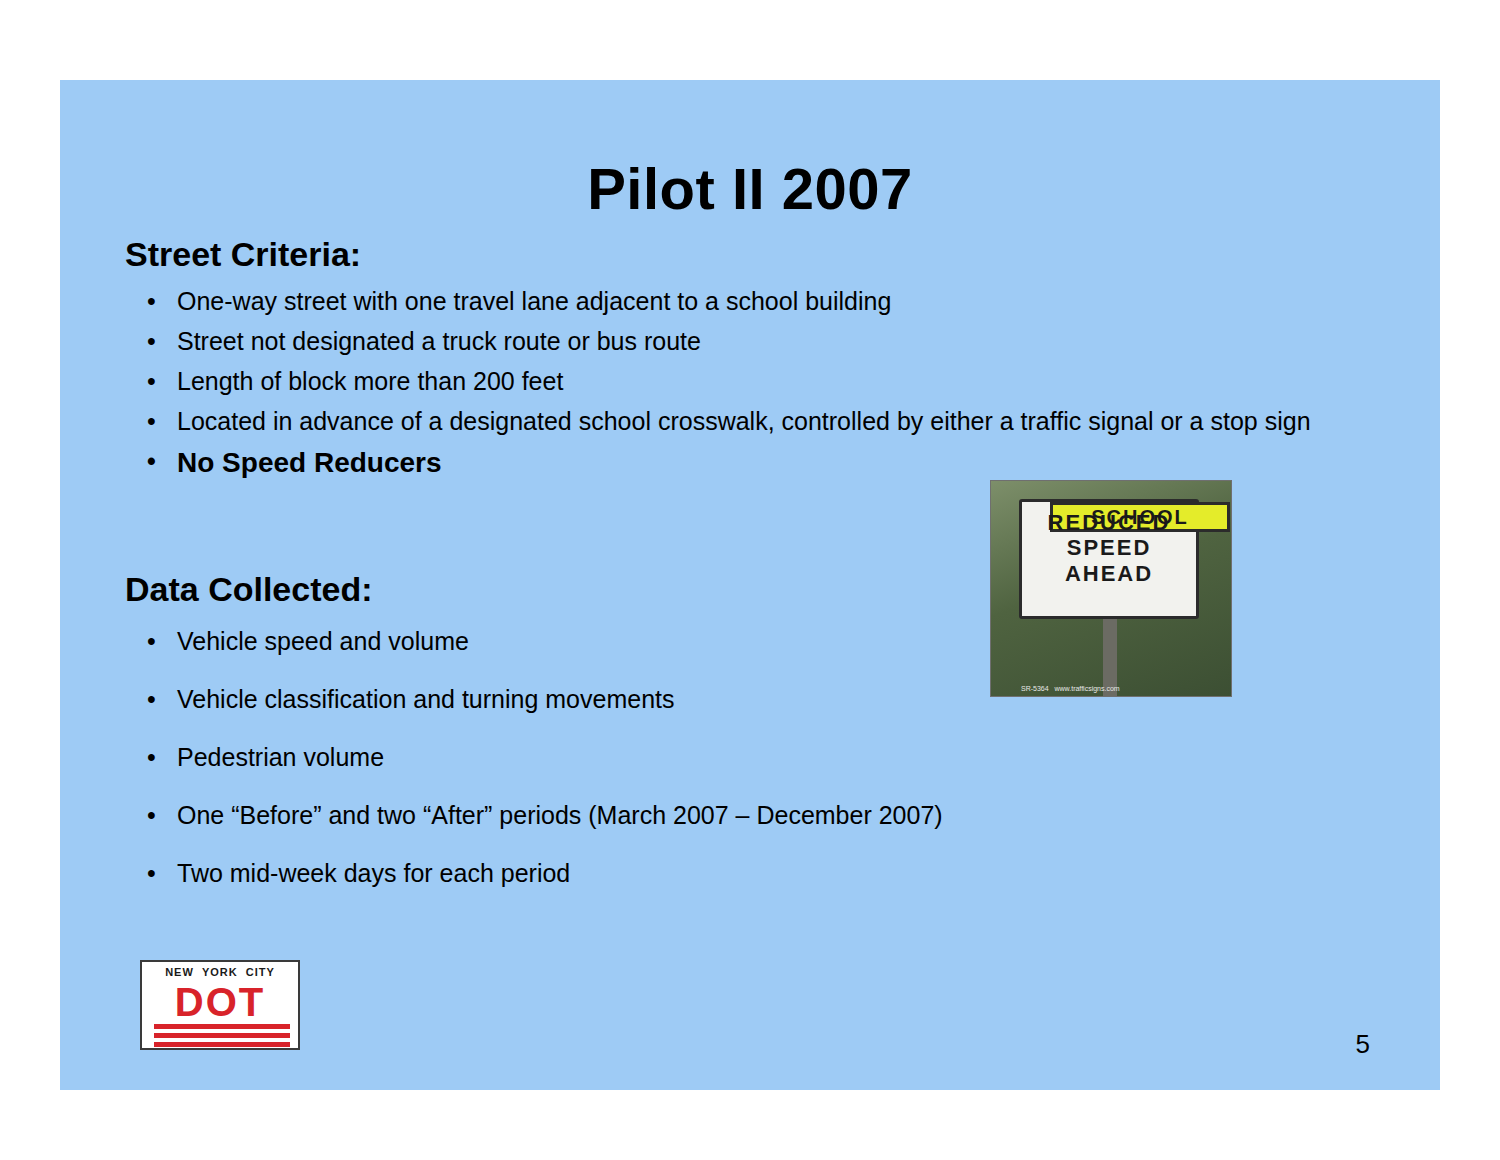Pilot II 2007
Street Criteria:
One-way street with one travel lane adjacent to a school building
Street not designated a truck route or bus route
Length of block more than 200 feet
Located in advance of a designated school crosswalk, controlled by either a traffic signal or a stop sign
No Speed Reducers
Data Collected:
Vehicle speed and volume
Vehicle classification and turning movements
Pedestrian volume
One “Before” and two “After” periods (March 2007 – December 2007)
Two mid-week days for each period
SCHOOL
REDUCED
SPEED
AHEAD
SR-5364 www.trafficsigns.com
NEW YORK CITY
DOT
5